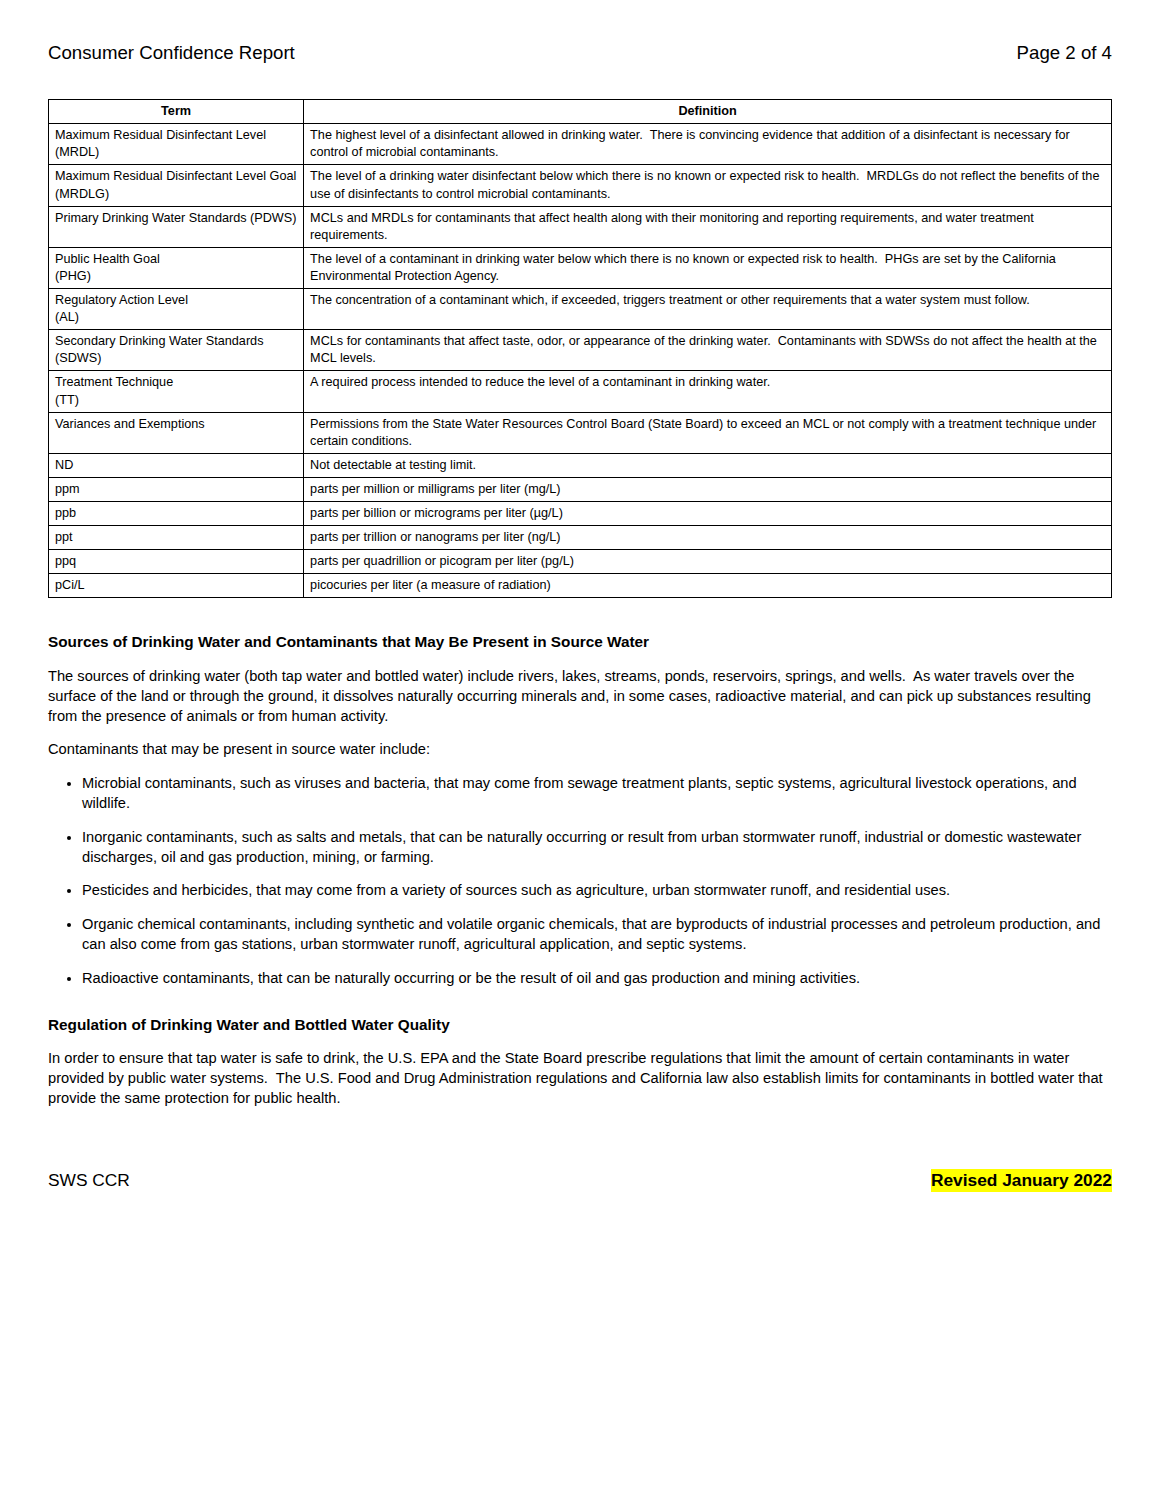Consumer Confidence Report
Page 2 of 4
| Term | Definition |
| --- | --- |
| Maximum Residual Disinfectant Level (MRDL) | The highest level of a disinfectant allowed in drinking water. There is convincing evidence that addition of a disinfectant is necessary for control of microbial contaminants. |
| Maximum Residual Disinfectant Level Goal (MRDLG) | The level of a drinking water disinfectant below which there is no known or expected risk to health. MRDLGs do not reflect the benefits of the use of disinfectants to control microbial contaminants. |
| Primary Drinking Water Standards (PDWS) | MCLs and MRDLs for contaminants that affect health along with their monitoring and reporting requirements, and water treatment requirements. |
| Public Health Goal (PHG) | The level of a contaminant in drinking water below which there is no known or expected risk to health. PHGs are set by the California Environmental Protection Agency. |
| Regulatory Action Level (AL) | The concentration of a contaminant which, if exceeded, triggers treatment or other requirements that a water system must follow. |
| Secondary Drinking Water Standards (SDWS) | MCLs for contaminants that affect taste, odor, or appearance of the drinking water. Contaminants with SDWSs do not affect the health at the MCL levels. |
| Treatment Technique (TT) | A required process intended to reduce the level of a contaminant in drinking water. |
| Variances and Exemptions | Permissions from the State Water Resources Control Board (State Board) to exceed an MCL or not comply with a treatment technique under certain conditions. |
| ND | Not detectable at testing limit. |
| ppm | parts per million or milligrams per liter (mg/L) |
| ppb | parts per billion or micrograms per liter (µg/L) |
| ppt | parts per trillion or nanograms per liter (ng/L) |
| ppq | parts per quadrillion or picogram per liter (pg/L) |
| pCi/L | picocuries per liter (a measure of radiation) |
Sources of Drinking Water and Contaminants that May Be Present in Source Water
The sources of drinking water (both tap water and bottled water) include rivers, lakes, streams, ponds, reservoirs, springs, and wells. As water travels over the surface of the land or through the ground, it dissolves naturally occurring minerals and, in some cases, radioactive material, and can pick up substances resulting from the presence of animals or from human activity.
Contaminants that may be present in source water include:
Microbial contaminants, such as viruses and bacteria, that may come from sewage treatment plants, septic systems, agricultural livestock operations, and wildlife.
Inorganic contaminants, such as salts and metals, that can be naturally occurring or result from urban stormwater runoff, industrial or domestic wastewater discharges, oil and gas production, mining, or farming.
Pesticides and herbicides, that may come from a variety of sources such as agriculture, urban stormwater runoff, and residential uses.
Organic chemical contaminants, including synthetic and volatile organic chemicals, that are byproducts of industrial processes and petroleum production, and can also come from gas stations, urban stormwater runoff, agricultural application, and septic systems.
Radioactive contaminants, that can be naturally occurring or be the result of oil and gas production and mining activities.
Regulation of Drinking Water and Bottled Water Quality
In order to ensure that tap water is safe to drink, the U.S. EPA and the State Board prescribe regulations that limit the amount of certain contaminants in water provided by public water systems. The U.S. Food and Drug Administration regulations and California law also establish limits for contaminants in bottled water that provide the same protection for public health.
SWS CCR
Revised January 2022